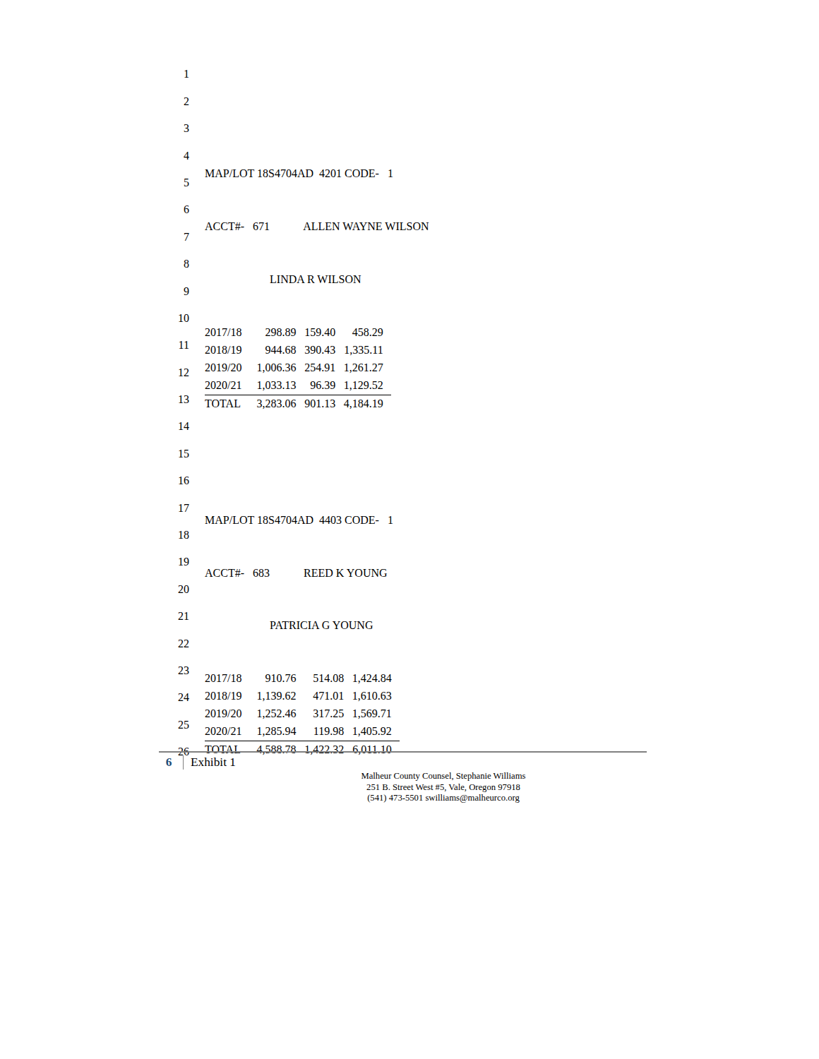1
2
3
4
5
6
7
8
9
10
11
12
13
14
15
16
17
18
19
20
21
22
23
24
25
26
MAP/LOT 18S4704AD 4201 CODE- 1 ACCT#- 671 ALLEN WAYNE WILSON LINDA R WILSON
| 2017/18 | 298.89 | 159.40 | 458.29 |
| 2018/19 | 944.68 | 390.43 | 1,335.11 |
| 2019/20 | 1,006.36 | 254.91 | 1,261.27 |
| 2020/21 | 1,033.13 | 96.39 | 1,129.52 |
| TOTAL | 3,283.06 | 901.13 | 4,184.19 |
MAP/LOT 18S4704AD 4403 CODE- 1 ACCT#- 683 REED K YOUNG PATRICIA G YOUNG
| 2017/18 | 910.76 | 514.08 | 1,424.84 |
| 2018/19 | 1,139.62 | 471.01 | 1,610.63 |
| 2019/20 | 1,252.46 | 317.25 | 1,569.71 |
| 2020/21 | 1,285.94 | 119.98 | 1,405.92 |
| TOTAL | 4,588.78 | 1,422.32 | 6,011.10 |
6
Exhibit 1
Malheur County Counsel, Stephanie Williams
251 B. Street West #5, Vale, Oregon 97918
(541) 473-5501 swilliams@malheurco.org